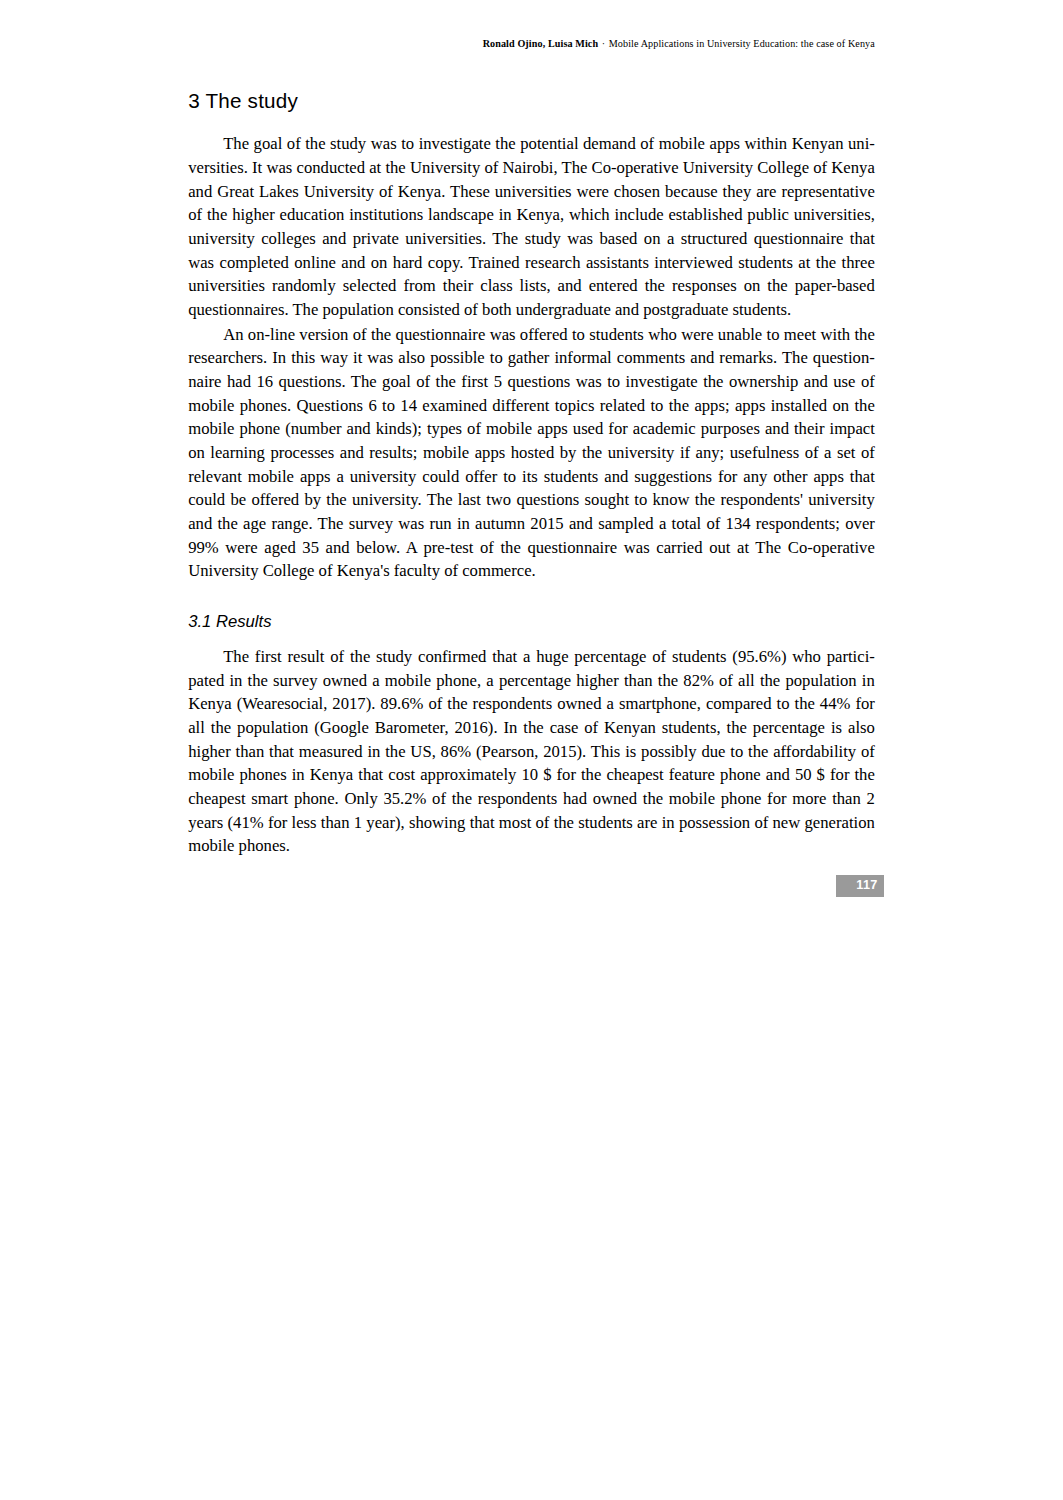Ronald Ojino, Luisa Mich·Mobile Applications in University Education: the case of Kenya
3 The study
The goal of the study was to investigate the potential demand of mobile apps within Kenyan universities. It was conducted at the University of Nairobi, The Co-operative University College of Kenya and Great Lakes University of Kenya. These universities were chosen because they are representative of the higher education institutions landscape in Kenya, which include established public universities, university colleges and private universities. The study was based on a structured questionnaire that was completed online and on hard copy. Trained research assistants interviewed students at the three universities randomly selected from their class lists, and entered the responses on the paper-based questionnaires. The population consisted of both undergraduate and postgraduate students.
An on-line version of the questionnaire was offered to students who were unable to meet with the researchers. In this way it was also possible to gather informal comments and remarks. The questionnaire had 16 questions. The goal of the first 5 questions was to investigate the ownership and use of mobile phones. Questions 6 to 14 examined different topics related to the apps; apps installed on the mobile phone (number and kinds); types of mobile apps used for academic purposes and their impact on learning processes and results; mobile apps hosted by the university if any; usefulness of a set of relevant mobile apps a university could offer to its students and suggestions for any other apps that could be offered by the university. The last two questions sought to know the respondents' university and the age range. The survey was run in autumn 2015 and sampled a total of 134 respondents; over 99% were aged 35 and below. A pre-test of the questionnaire was carried out at The Co-operative University College of Kenya's faculty of commerce.
3.1 Results
The first result of the study confirmed that a huge percentage of students (95.6%) who participated in the survey owned a mobile phone, a percentage higher than the 82% of all the population in Kenya (Wearesocial, 2017). 89.6% of the respondents owned a smartphone, compared to the 44% for all the population (Google Barometer, 2016). In the case of Kenyan students, the percentage is also higher than that measured in the US, 86% (Pearson, 2015). This is possibly due to the affordability of mobile phones in Kenya that cost approximately 10 $ for the cheapest feature phone and 50 $ for the cheapest smart phone. Only 35.2% of the respondents had owned the mobile phone for more than 2 years (41% for less than 1 year), showing that most of the students are in possession of new generation mobile phones.
117